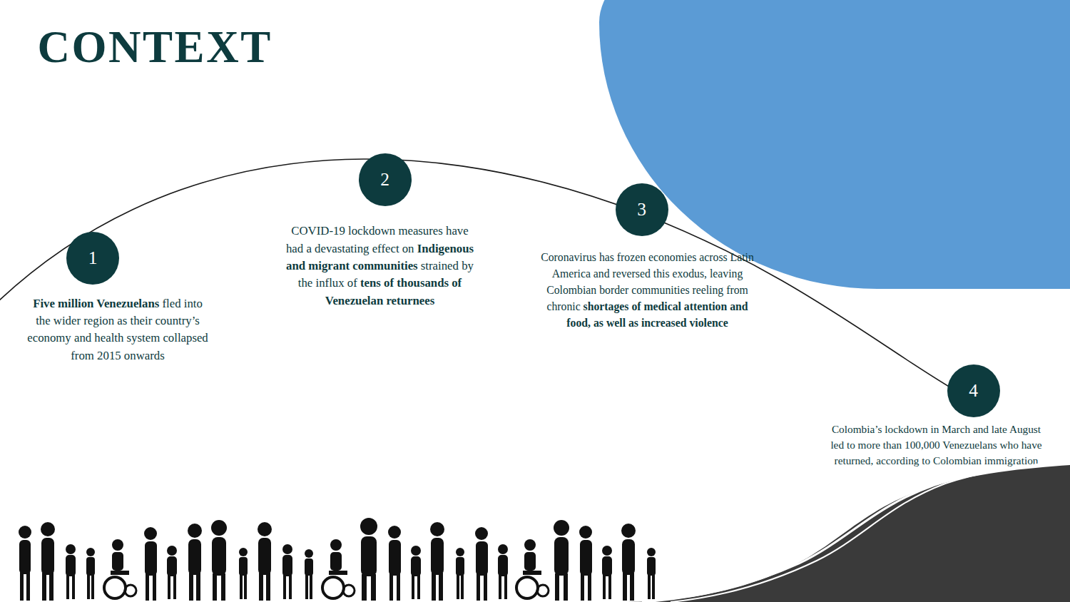CONTEXT
1
2
3
4
Five million Venezuelans fled into the wider region as their country’s economy and health system collapsed from 2015 onwards
COVID-19 lockdown measures have had a devastating effect on Indigenous and migrant communities strained by the influx of tens of thousands of Venezuelan returnees
Coronavirus has frozen economies across Latin America and reversed this exodus, leaving Colombian border communities reeling from chronic shortages of medical attention and food, as well as increased violence
Colombia’s lockdown in March and late August led to more than 100,000 Venezuelans who have returned, according to Colombian immigration